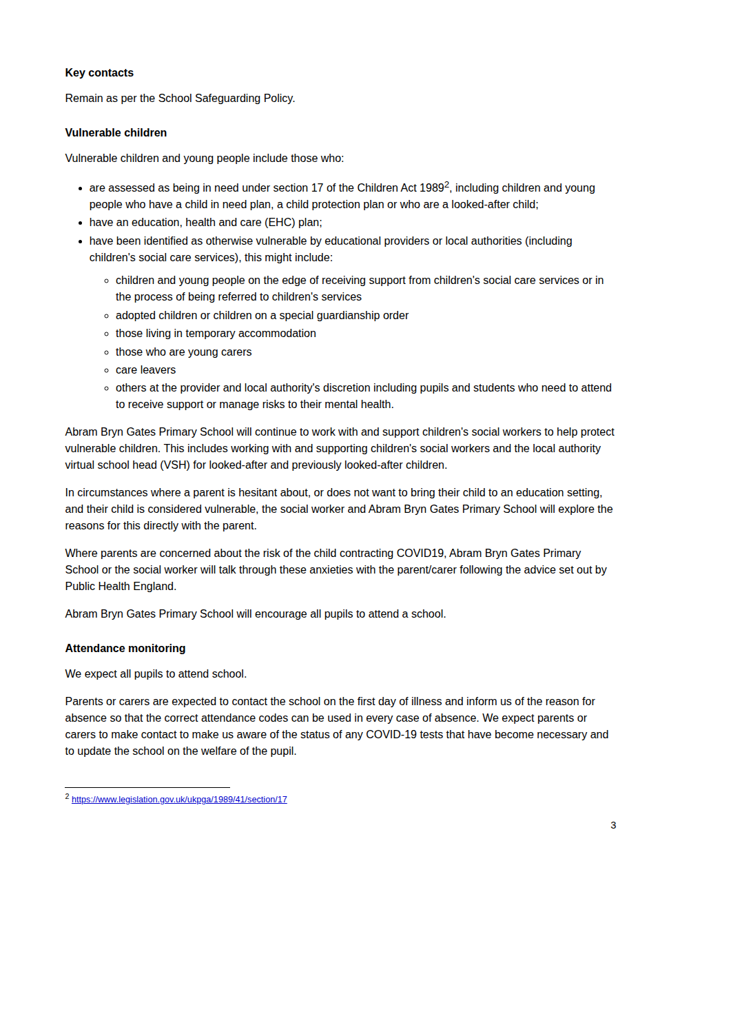Key contacts
Remain as per the School Safeguarding Policy.
Vulnerable children
Vulnerable children and young people include those who:
are assessed as being in need under section 17 of the Children Act 19892, including children and young people who have a child in need plan, a child protection plan or who are a looked-after child;
have an education, health and care (EHC) plan;
have been identified as otherwise vulnerable by educational providers or local authorities (including children's social care services), this might include:
children and young people on the edge of receiving support from children's social care services or in the process of being referred to children's services
adopted children or children on a special guardianship order
those living in temporary accommodation
those who are young carers
care leavers
others at the provider and local authority's discretion including pupils and students who need to attend to receive support or manage risks to their mental health.
Abram Bryn Gates Primary School will continue to work with and support children's social workers to help protect vulnerable children. This includes working with and supporting children's social workers and the local authority virtual school head (VSH) for looked-after and previously looked-after children.
In circumstances where a parent is hesitant about, or does not want to bring their child to an education setting, and their child is considered vulnerable, the social worker and Abram Bryn Gates Primary School will explore the reasons for this directly with the parent.
Where parents are concerned about the risk of the child contracting COVID19, Abram Bryn Gates Primary School or the social worker will talk through these anxieties with the parent/carer following the advice set out by Public Health England.
Abram Bryn Gates Primary School will encourage all pupils to attend a school.
Attendance monitoring
We expect all pupils to attend school.
Parents or carers are expected to contact the school on the first day of illness and inform us of the reason for absence so that the correct attendance codes can be used in every case of absence. We expect parents or carers to make contact to make us aware of the status of any COVID-19 tests that have become necessary and to update the school on the welfare of the pupil.
2 https://www.legislation.gov.uk/ukpga/1989/41/section/17
3